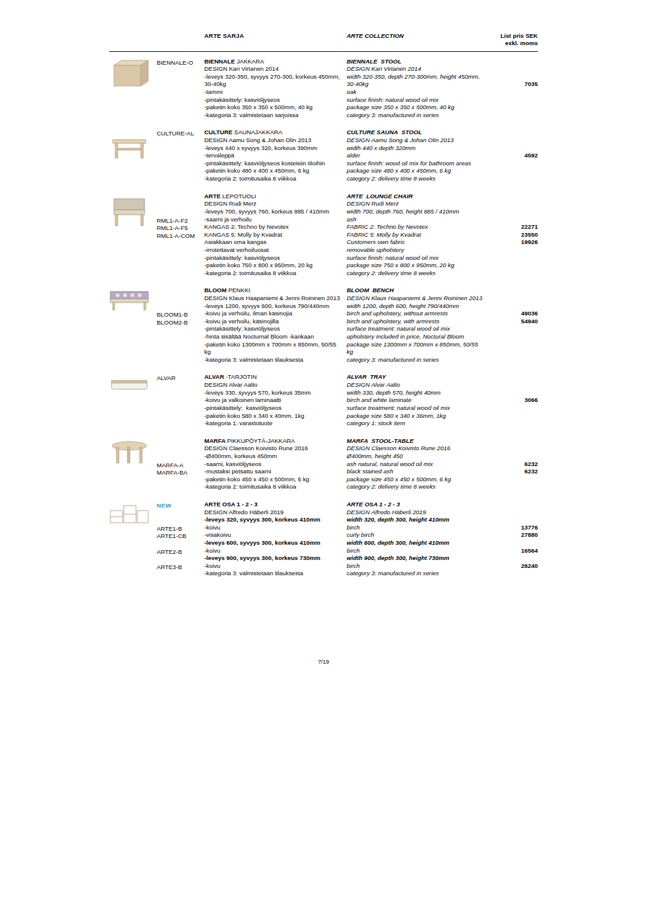ARTE SARJA
ARTE COLLECTION
List pris SEK
exkl. moms
BIENNALE-O
BIENNALE JAKKARA
DESIGN Kari Virtanen 2014
-leveys 320-350, syvyys 270-300, korkeus 450mm, 30-40kg
-tammi
-pintakäsittely: kasviöljyseos
-paketin koko 350 x 350 x 500mm, 40 kg
-kategoria 3: valmistetaan sarjoissa
BIENNALE STOOL
DESIGN Kari Virtanen 2014
width 320-350, depth 270-300mm, height 450mm, 30-40kg
oak
surface finish: natural wood oil mix
package size 350 x 350 x 500mm, 40 kg
category 3: manufactured in series
7035
CULTURE-AL
CULTURE SAUNAJAKKARA
DESIGN Aamu Song & Johan Olin 2013
-leveys 440 x syvyys 320, korkeus 390mm
-tervaleppä
-pintakäsittely: kasviöljyseos kosteisiin tiloihin
-paketin koko 480 x 400 x 450mm, 6 kg
-kategoria 2: toimitusaika 8 viikkoa
CULTURE SAUNA STOOL
DESIGN Aamu Song & Johan Olin 2013
width 440 x depth 320mm
alder
surface finish: wood oil mix for bathroom areas
package size 480 x 400 x 450mm, 6 kg
category 2: delivery time 8 weeks
4592
RML1-A-F2
RML1-A-F5
RML1-A-COM
ARTE LEPOTUOLI
DESIGN Rudi Merz
-leveys 700, syvyys 760, korkeus 885 / 410mm
-saarni ja verhoilu
KANGAS 2: Techno by Nevotex
KANGAS 5: Molly by Kvadrat
Asiakkaan oma kangas
-irrotettavat verhoiluosat
-pintakäsittely: kasviöljyseos
-paketin koko 750 x 800 x 950mm, 20 kg
-kategoria 2: toimitusaika 8 viikkoa
ARTE LOUNGE CHAIR
DESIGN Rudi Merz
width 700, depth 760, height 885 / 410mm
ash
FABRIC 2: Techno by Nevotex
FABRIC 5: Molly by Kvadrat
Customers own fabric
removable upholstery
surface finish: natural wood oil mix
package size 750 x 800 x 950mm, 20 kg
category 2: delivery time 8 weeks
22271
23550
19926
BLOOM1-B
BLOOM2-B
BLOOM PENKKI
DESIGN Klaus Haapaniemi & Jenni Roininen 2013
-leveys 1200, syvyys 600, korkeus 790/440mm
-koivu ja verhoilu, ilman käsinojia
-koivu ja verhoilu, käsinojilla
-pintakäsittely: kasviöljyseos
-hinta sisältää Nocturnal Bloom -kankaan
-paketin koko 1300mm x 700mm x 850mm, 50/55 kg
-kategoria 3: valmistetaan tilauksesta
BLOOM BENCH
DESIGN Klaus Haapaniemi & Jenni Roininen 2013
width 1200, depth 600, height 790/440mm
birch and upholstery, without armrests
birch and upholstery, with armrests
surface treatment: natural wood oil mix
upholstery included in price, Noctural Bloom
package size 1300mm x 700mm x 850mm, 50/55 kg
category 3: manufactured in series
49036
54940
ALVAR
ALVAR -TARJOTIN
DESIGN Alvar Aalto
-leveys 330, syvyys 570, korkeus 35mm
-koivu ja valkoinen laminaatti
-pintakäsittely: kasviöljyseos
-paketin koko 580 x 340 x 40mm, 1kg
-kategoria 1: varastotuote
ALVAR TRAY
DESIGN Alvar Aalto
width 330, depth 570, height 40mm
birch and white laminate
surface treatment: natural wood oil mix
package size 580 x 340 x 36mm, 1kg
category 1: stock item
3066
MARFA-A
MARFA-BA
MARFA PIKKUPÖYTÄ-JAKKARA
DESIGN Claesson Koivisto Rune 2016
-Ø400mm, korkeus 450mm
-saarni, kasviöljyseos
-mustaksi petsattu saarni
-paketin koko 450 x 450 x 500mm, 6 kg
-kategoria 2: toimitusaika 8 viikkoa
MARFA STOOL-TABLE
DESIGN Claesson Koivisto Rune 2016
Ø400mm, height 450
ash natural, natural wood oil mix
black stained ash
package size 450 x 450 x 500mm, 6 kg
category 2: delivery time 8 weeks
6232
6232
NEW
ARTE1-B
ARTE1-CB
ARTE2-B
ARTE3-B
ARTE OSA 1 - 2 - 3
DESIGN Alfredo Häberli 2019
-leveys 320, syvyys 300, korkeus 410mm
-koivu
-visakoivu
-leveys 600, syvyys 300, korkeus 410mm
-koivu
-leveys 900, syvyys 300, korkeus 730mm
-koivu
-kategoria 3: valmistetaan tilauksesta
ARTE OSA 1 - 2 - 3
DESIGN Alfredo Häberli 2019
width 320, depth 300, height 410mm
birch
curly birch
width 600, depth 300, height 410mm
birch
width 900, depth 300, height 730mm
birch
category 3: manufactured in series
13776
27880
16564
26240
7/19